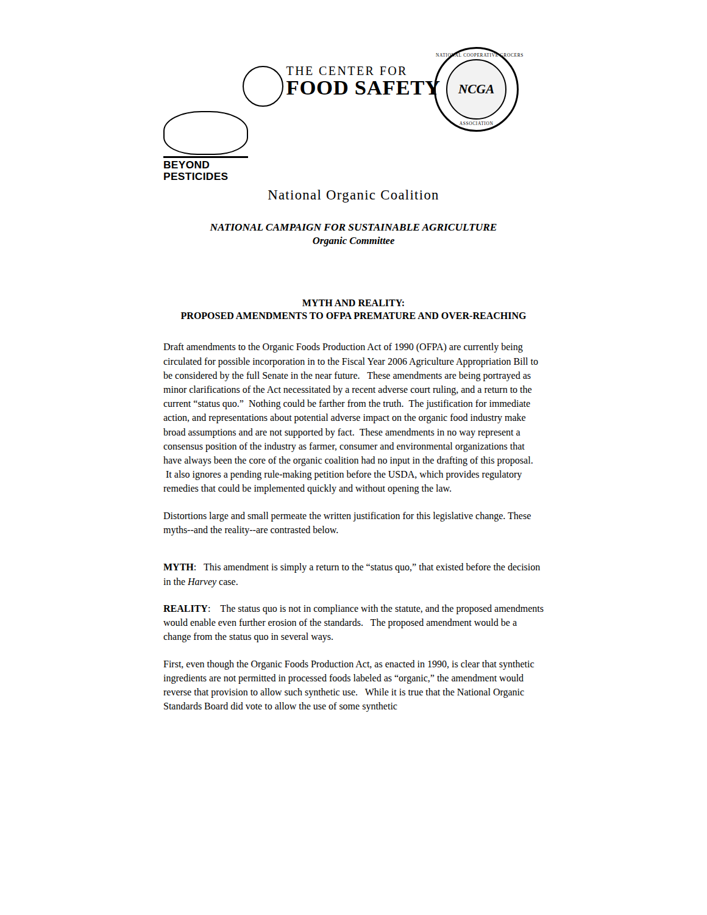THE CENTER FOR
FOOD SAFETY
NATIONAL COOPERATIVE GROCERS
NCGA
ASSOCIATION
BEYOND
PESTICIDES
National Organic Coalition
NATIONAL CAMPAIGN FOR SUSTAINABLE AGRICULTURE
Organic Committee
MYTH AND REALITY:
PROPOSED AMENDMENTS TO OFPA PREMATURE AND OVER-REACHING
Draft amendments to the Organic Foods Production Act of 1990 (OFPA) are currently being circulated for possible incorporation in to the Fiscal Year 2006 Agriculture Appropriation Bill to be considered by the full Senate in the near future. These amendments are being portrayed as minor clarifications of the Act necessitated by a recent adverse court ruling, and a return to the current “status quo.” Nothing could be farther from the truth. The justification for immediate action, and representations about potential adverse impact on the organic food industry make broad assumptions and are not supported by fact. These amendments in no way represent a consensus position of the industry as farmer, consumer and environmental organizations that have always been the core of the organic coalition had no input in the drafting of this proposal. It also ignores a pending rule-making petition before the USDA, which provides regulatory remedies that could be implemented quickly and without opening the law.
Distortions large and small permeate the written justification for this legislative change. These myths--and the reality--are contrasted below.
MYTH: This amendment is simply a return to the “status quo,” that existed before the decision in the Harvey case.
REALITY: The status quo is not in compliance with the statute, and the proposed amendments would enable even further erosion of the standards. The proposed amendment would be a change from the status quo in several ways.
First, even though the Organic Foods Production Act, as enacted in 1990, is clear that synthetic ingredients are not permitted in processed foods labeled as “organic,” the amendment would reverse that provision to allow such synthetic use. While it is true that the National Organic Standards Board did vote to allow the use of some synthetic